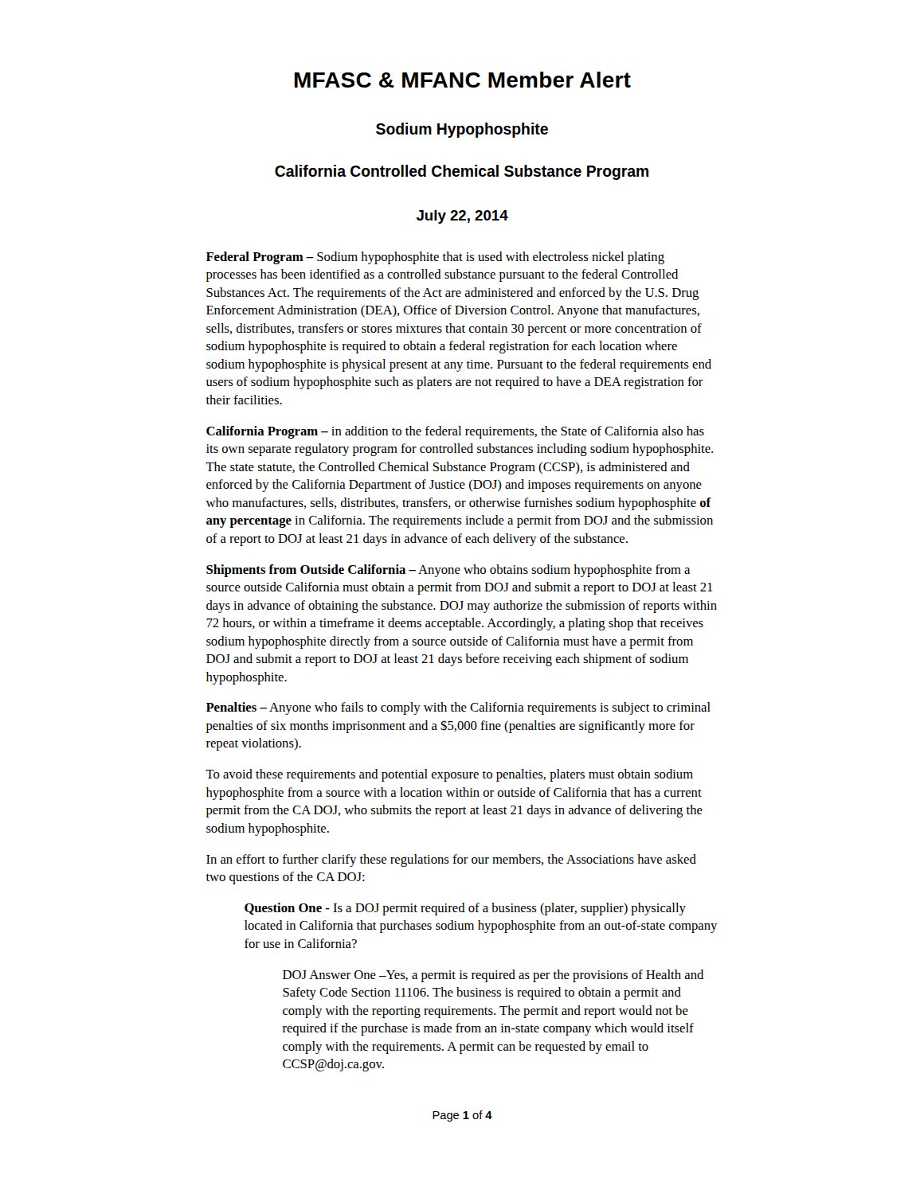MFASC & MFANC Member Alert
Sodium Hypophosphite
California Controlled Chemical Substance Program
July 22, 2014
Federal Program – Sodium hypophosphite that is used with electroless nickel plating processes has been identified as a controlled substance pursuant to the federal Controlled Substances Act. The requirements of the Act are administered and enforced by the U.S. Drug Enforcement Administration (DEA), Office of Diversion Control. Anyone that manufactures, sells, distributes, transfers or stores mixtures that contain 30 percent or more concentration of sodium hypophosphite is required to obtain a federal registration for each location where sodium hypophosphite is physical present at any time. Pursuant to the federal requirements end users of sodium hypophosphite such as platers are not required to have a DEA registration for their facilities.
California Program – in addition to the federal requirements, the State of California also has its own separate regulatory program for controlled substances including sodium hypophosphite. The state statute, the Controlled Chemical Substance Program (CCSP), is administered and enforced by the California Department of Justice (DOJ) and imposes requirements on anyone who manufactures, sells, distributes, transfers, or otherwise furnishes sodium hypophosphite of any percentage in California. The requirements include a permit from DOJ and the submission of a report to DOJ at least 21 days in advance of each delivery of the substance.
Shipments from Outside California – Anyone who obtains sodium hypophosphite from a source outside California must obtain a permit from DOJ and submit a report to DOJ at least 21 days in advance of obtaining the substance. DOJ may authorize the submission of reports within 72 hours, or within a timeframe it deems acceptable. Accordingly, a plating shop that receives sodium hypophosphite directly from a source outside of California must have a permit from DOJ and submit a report to DOJ at least 21 days before receiving each shipment of sodium hypophosphite.
Penalties – Anyone who fails to comply with the California requirements is subject to criminal penalties of six months imprisonment and a $5,000 fine (penalties are significantly more for repeat violations).
To avoid these requirements and potential exposure to penalties, platers must obtain sodium hypophosphite from a source with a location within or outside of California that has a current permit from the CA DOJ, who submits the report at least 21 days in advance of delivering the sodium hypophosphite.
In an effort to further clarify these regulations for our members, the Associations have asked two questions of the CA DOJ:
Question One - Is a DOJ permit required of a business (plater, supplier) physically located in California that purchases sodium hypophosphite from an out-of-state company for use in California?
DOJ Answer One –Yes, a permit is required as per the provisions of Health and Safety Code Section 11106. The business is required to obtain a permit and comply with the reporting requirements. The permit and report would not be required if the purchase is made from an in-state company which would itself comply with the requirements. A permit can be requested by email to CCSP@doj.ca.gov.
Page 1 of 4